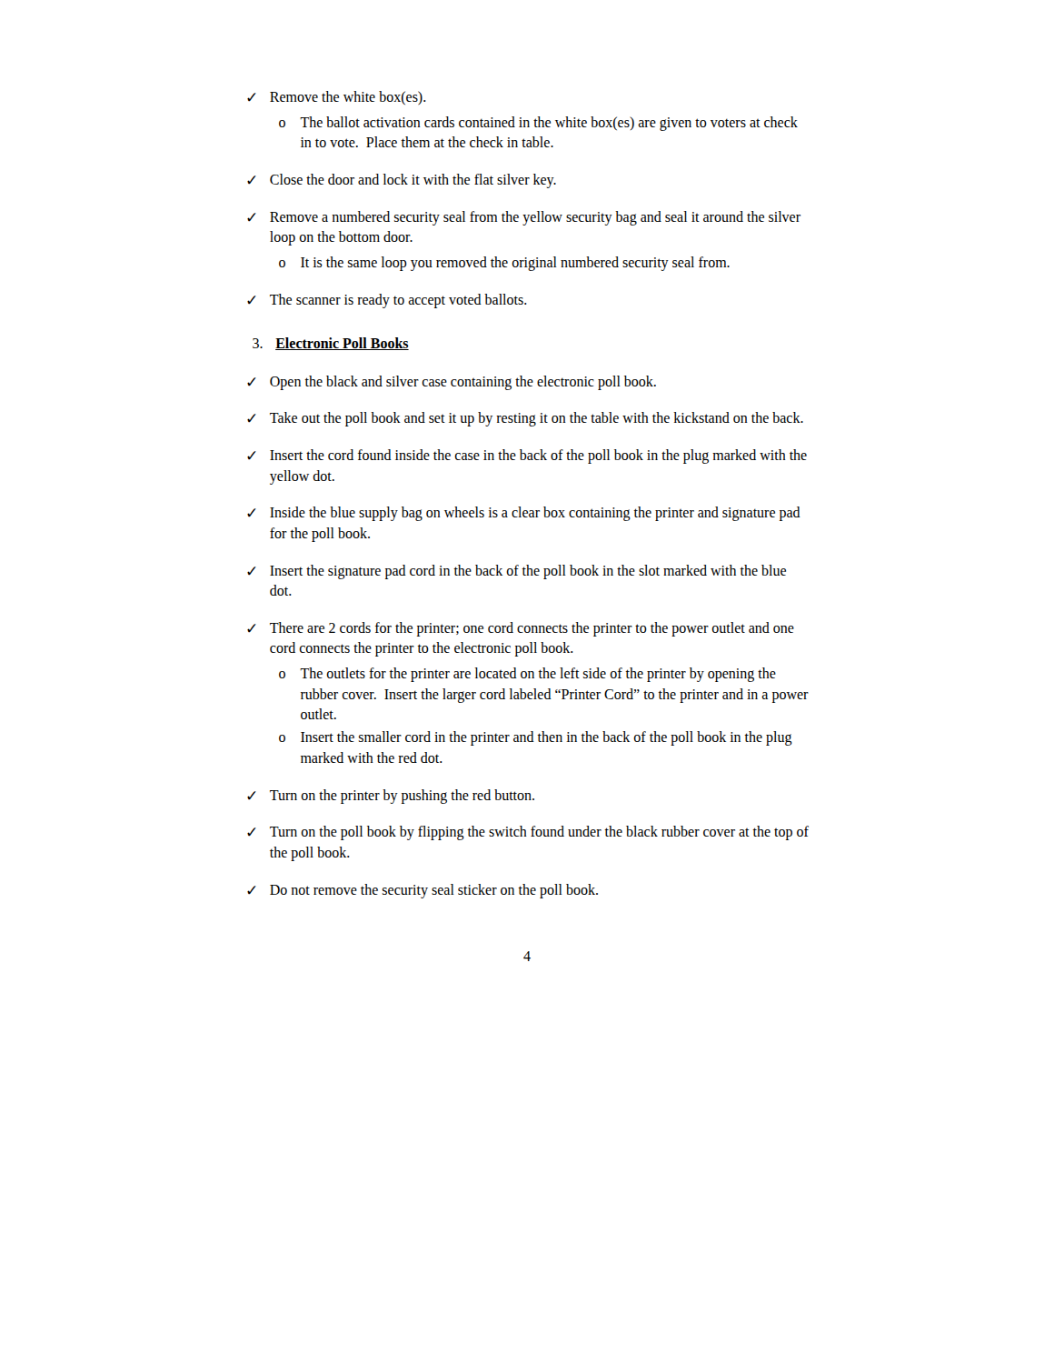Remove the white box(es).
The ballot activation cards contained in the white box(es) are given to voters at check in to vote. Place them at the check in table.
Close the door and lock it with the flat silver key.
Remove a numbered security seal from the yellow security bag and seal it around the silver loop on the bottom door.
It is the same loop you removed the original numbered security seal from.
The scanner is ready to accept voted ballots.
Electronic Poll Books
Open the black and silver case containing the electronic poll book.
Take out the poll book and set it up by resting it on the table with the kickstand on the back.
Insert the cord found inside the case in the back of the poll book in the plug marked with the yellow dot.
Inside the blue supply bag on wheels is a clear box containing the printer and signature pad for the poll book.
Insert the signature pad cord in the back of the poll book in the slot marked with the blue dot.
There are 2 cords for the printer; one cord connects the printer to the power outlet and one cord connects the printer to the electronic poll book.
The outlets for the printer are located on the left side of the printer by opening the rubber cover. Insert the larger cord labeled “Printer Cord” to the printer and in a power outlet.
Insert the smaller cord in the printer and then in the back of the poll book in the plug marked with the red dot.
Turn on the printer by pushing the red button.
Turn on the poll book by flipping the switch found under the black rubber cover at the top of the poll book.
Do not remove the security seal sticker on the poll book.
4